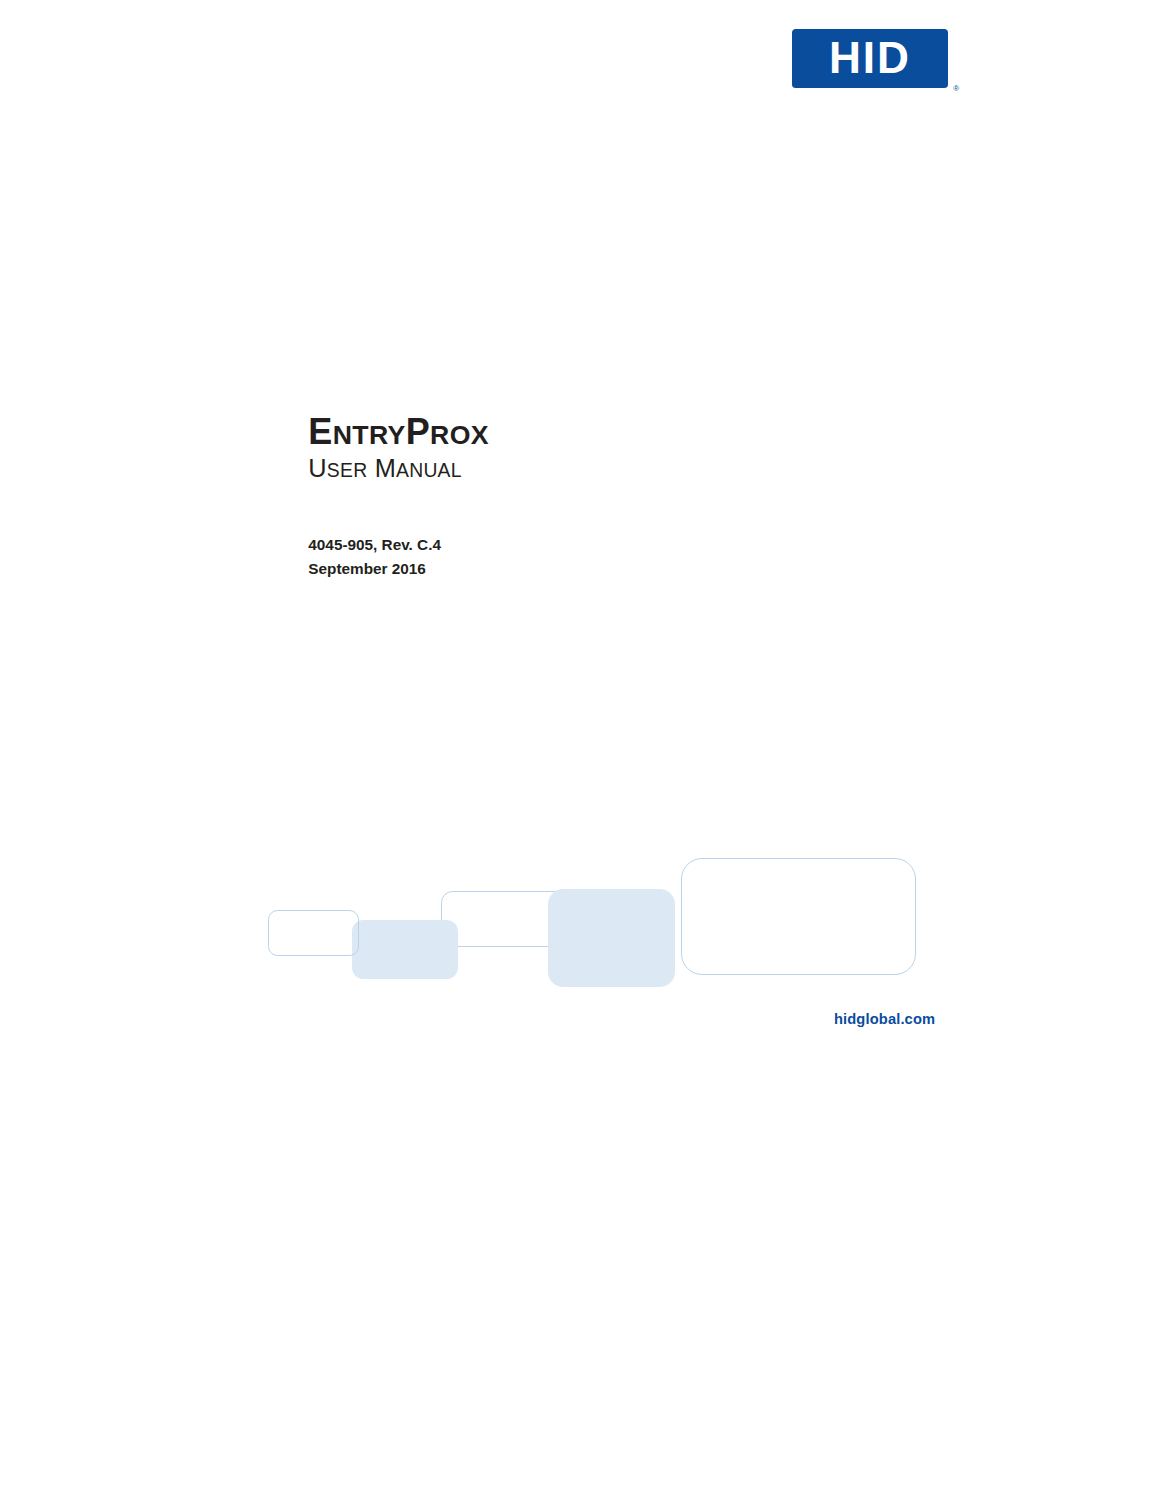HID
®
ENTRYPROX
USER MANUAL
4045-905, Rev. C.4
September 2016
hidglobal.com